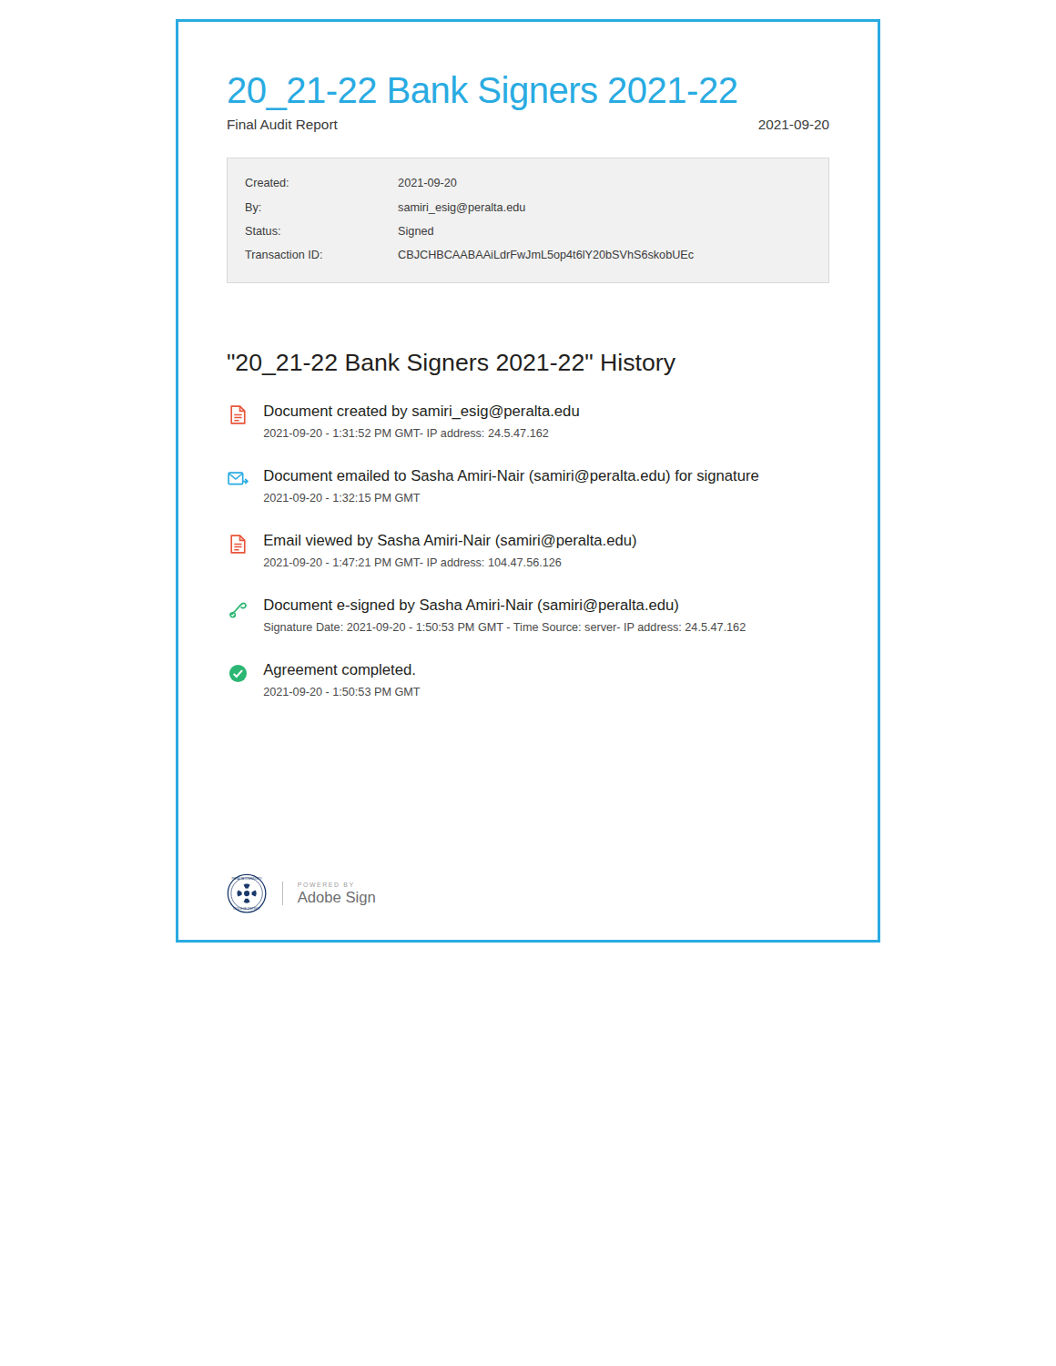20_21-22 Bank Signers 2021-22
Final Audit Report 2021-09-20
| Created: | 2021-09-20 |
| By: | samiri_esig@peralta.edu |
| Status: | Signed |
| Transaction ID: | CBJCHBCAABAAiLdrFwJmL5op4t6lY20bSVhS6skobUEc |
"20_21-22 Bank Signers 2021-22" History
Document created by samiri_esig@peralta.edu
2021-09-20 - 1:31:52 PM GMT- IP address: 24.5.47.162
Document emailed to Sasha Amiri-Nair (samiri@peralta.edu) for signature
2021-09-20 - 1:32:15 PM GMT
Email viewed by Sasha Amiri-Nair (samiri@peralta.edu)
2021-09-20 - 1:47:21 PM GMT- IP address: 104.47.56.126
Document e-signed by Sasha Amiri-Nair (samiri@peralta.edu)
Signature Date: 2021-09-20 - 1:50:53 PM GMT - Time Source: server- IP address: 24.5.47.162
Agreement completed.
2021-09-20 - 1:50:53 PM GMT
PERALTA COMMUNITY COLLEGE DISTRICT
Powered by
Adobe Sign